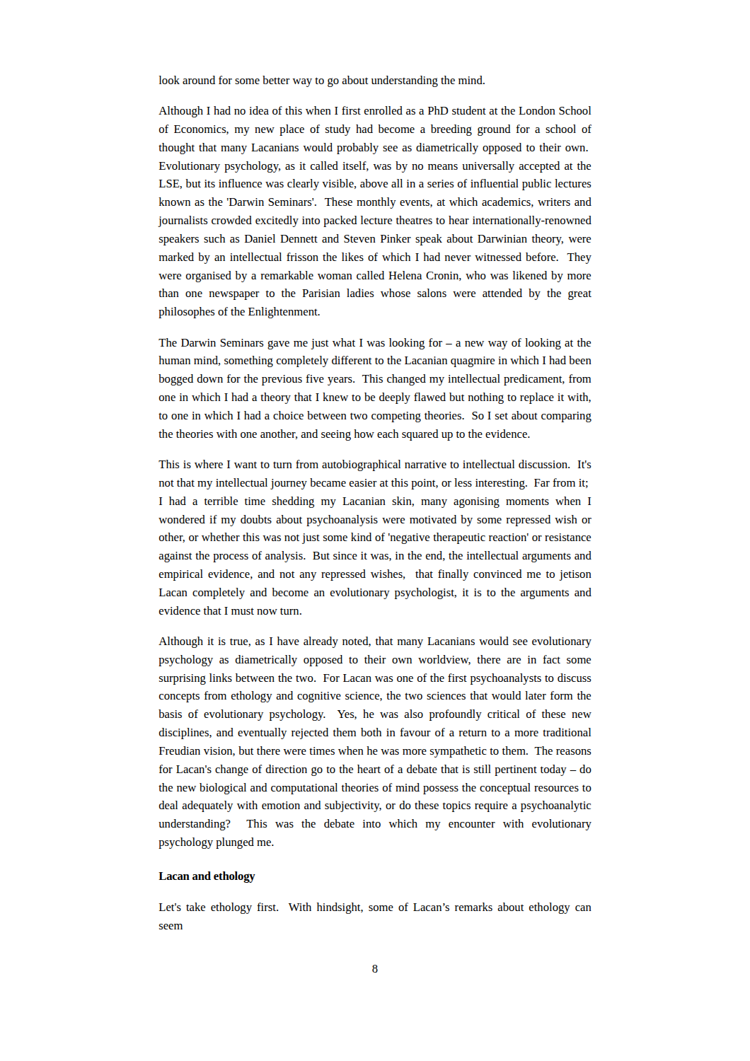look around for some better way to go about understanding the mind.
Although I had no idea of this when I first enrolled as a PhD student at the London School of Economics, my new place of study had become a breeding ground for a school of thought that many Lacanians would probably see as diametrically opposed to their own. Evolutionary psychology, as it called itself, was by no means universally accepted at the LSE, but its influence was clearly visible, above all in a series of influential public lectures known as the 'Darwin Seminars'. These monthly events, at which academics, writers and journalists crowded excitedly into packed lecture theatres to hear internationally-renowned speakers such as Daniel Dennett and Steven Pinker speak about Darwinian theory, were marked by an intellectual frisson the likes of which I had never witnessed before. They were organised by a remarkable woman called Helena Cronin, who was likened by more than one newspaper to the Parisian ladies whose salons were attended by the great philosophes of the Enlightenment.
The Darwin Seminars gave me just what I was looking for – a new way of looking at the human mind, something completely different to the Lacanian quagmire in which I had been bogged down for the previous five years. This changed my intellectual predicament, from one in which I had a theory that I knew to be deeply flawed but nothing to replace it with, to one in which I had a choice between two competing theories. So I set about comparing the theories with one another, and seeing how each squared up to the evidence.
This is where I want to turn from autobiographical narrative to intellectual discussion. It's not that my intellectual journey became easier at this point, or less interesting. Far from it; I had a terrible time shedding my Lacanian skin, many agonising moments when I wondered if my doubts about psychoanalysis were motivated by some repressed wish or other, or whether this was not just some kind of 'negative therapeutic reaction' or resistance against the process of analysis. But since it was, in the end, the intellectual arguments and empirical evidence, and not any repressed wishes, that finally convinced me to jetison Lacan completely and become an evolutionary psychologist, it is to the arguments and evidence that I must now turn.
Although it is true, as I have already noted, that many Lacanians would see evolutionary psychology as diametrically opposed to their own worldview, there are in fact some surprising links between the two. For Lacan was one of the first psychoanalysts to discuss concepts from ethology and cognitive science, the two sciences that would later form the basis of evolutionary psychology. Yes, he was also profoundly critical of these new disciplines, and eventually rejected them both in favour of a return to a more traditional Freudian vision, but there were times when he was more sympathetic to them. The reasons for Lacan's change of direction go to the heart of a debate that is still pertinent today – do the new biological and computational theories of mind possess the conceptual resources to deal adequately with emotion and subjectivity, or do these topics require a psychoanalytic understanding? This was the debate into which my encounter with evolutionary psychology plunged me.
Lacan and ethology
Let's take ethology first. With hindsight, some of Lacan’s remarks about ethology can seem
8